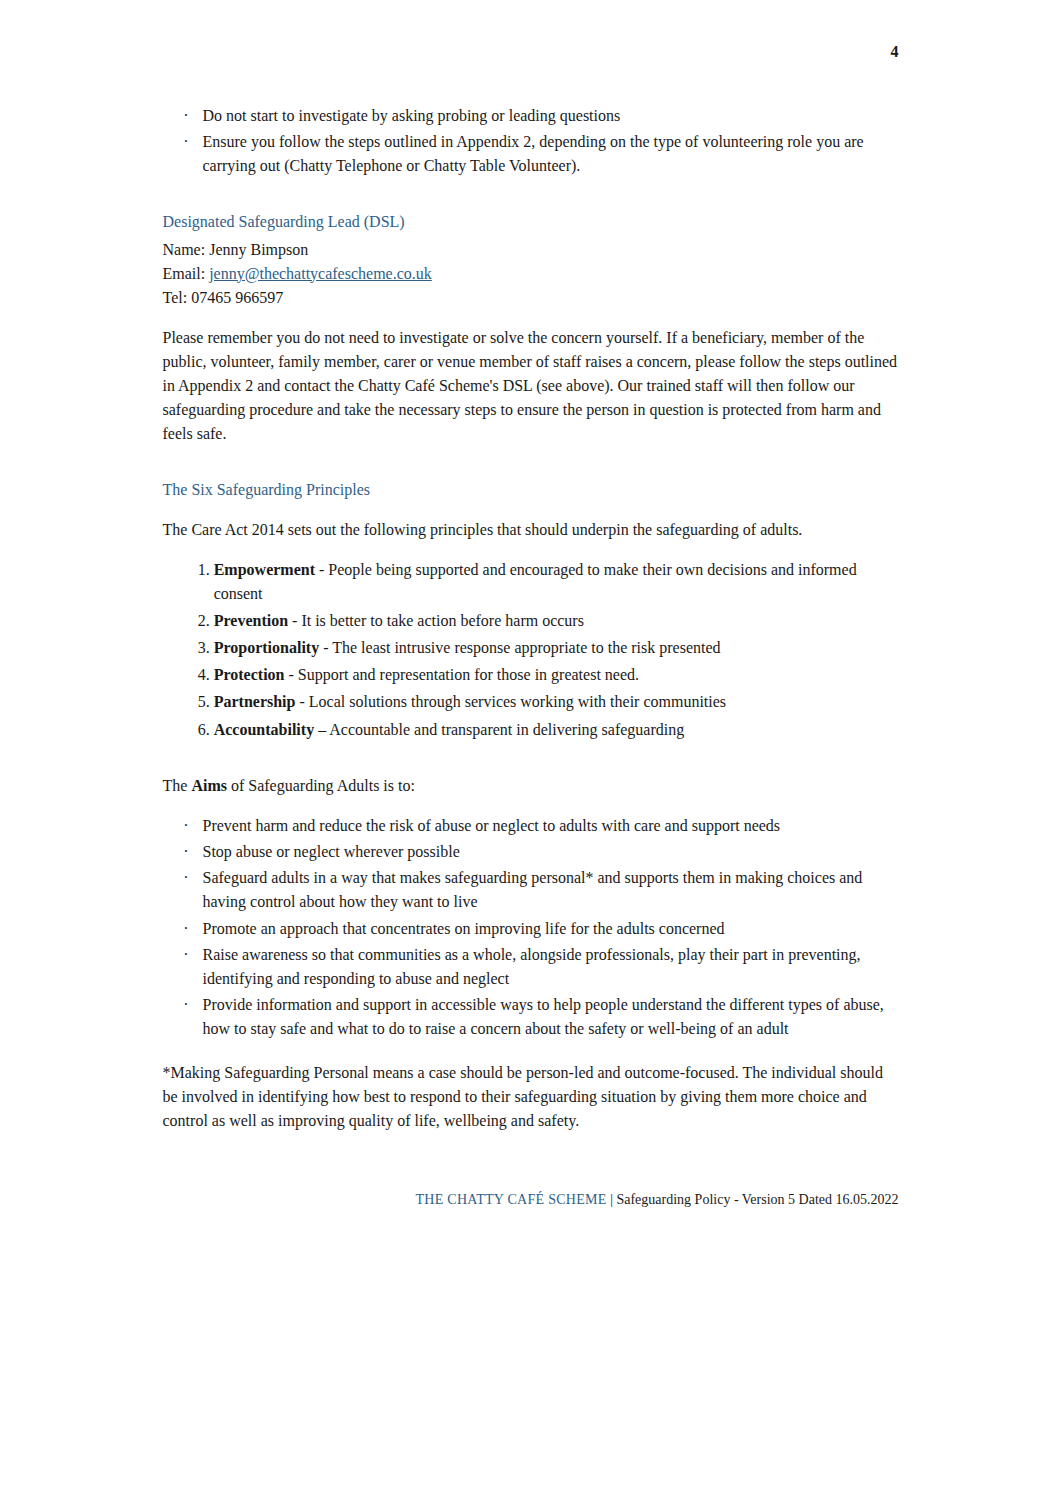4
Do not start to investigate by asking probing or leading questions
Ensure you follow the steps outlined in Appendix 2, depending on the type of volunteering role you are carrying out (Chatty Telephone or Chatty Table Volunteer).
Designated Safeguarding Lead (DSL)
Name: Jenny Bimpson
Email: jenny@thechattycafescheme.co.uk
Tel: 07465 966597
Please remember you do not need to investigate or solve the concern yourself. If a beneficiary, member of the public, volunteer, family member, carer or venue member of staff raises a concern, please follow the steps outlined in Appendix 2 and contact the Chatty Café Scheme's DSL (see above). Our trained staff will then follow our safeguarding procedure and take the necessary steps to ensure the person in question is protected from harm and feels safe.
The Six Safeguarding Principles
The Care Act 2014 sets out the following principles that should underpin the safeguarding of adults.
Empowerment - People being supported and encouraged to make their own decisions and informed consent
Prevention - It is better to take action before harm occurs
Proportionality - The least intrusive response appropriate to the risk presented
Protection - Support and representation for those in greatest need.
Partnership - Local solutions through services working with their communities
Accountability – Accountable and transparent in delivering safeguarding
The Aims of Safeguarding Adults is to:
Prevent harm and reduce the risk of abuse or neglect to adults with care and support needs
Stop abuse or neglect wherever possible
Safeguard adults in a way that makes safeguarding personal* and supports them in making choices and having control about how they want to live
Promote an approach that concentrates on improving life for the adults concerned
Raise awareness so that communities as a whole, alongside professionals, play their part in preventing, identifying and responding to abuse and neglect
Provide information and support in accessible ways to help people understand the different types of abuse, how to stay safe and what to do to raise a concern about the safety or well-being of an adult
*Making Safeguarding Personal means a case should be person-led and outcome-focused. The individual should be involved in identifying how best to respond to their safeguarding situation by giving them more choice and control as well as improving quality of life, wellbeing and safety.
THE CHATTY CAFÉ SCHEME | Safeguarding Policy - Version 5 Dated 16.05.2022